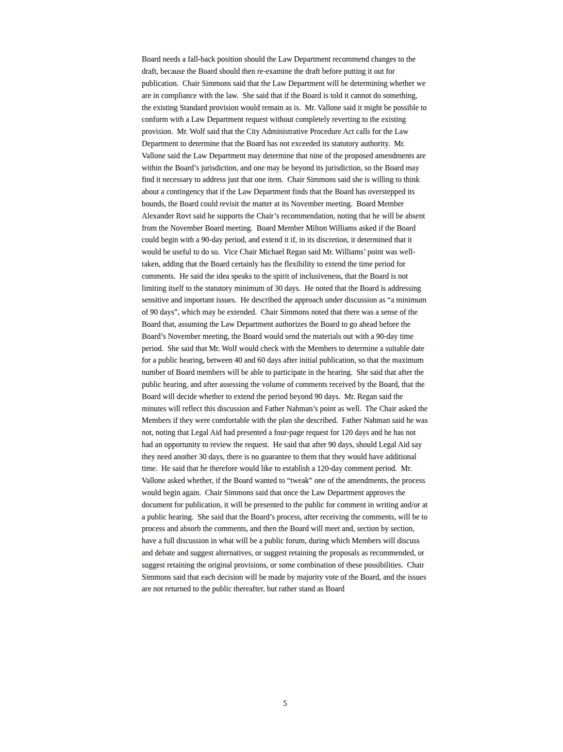Board needs a fall-back position should the Law Department recommend changes to the draft, because the Board should then re-examine the draft before putting it out for publication. Chair Simmons said that the Law Department will be determining whether we are in compliance with the law. She said that if the Board is told it cannot do something, the existing Standard provision would remain as is. Mr. Vallone said it might be possible to conform with a Law Department request without completely reverting to the existing provision. Mr. Wolf said that the City Administrative Procedure Act calls for the Law Department to determine that the Board has not exceeded its statutory authority. Mr. Vallone said the Law Department may determine that nine of the proposed amendments are within the Board’s jurisdiction, and one may be beyond its jurisdiction, so the Board may find it necessary to address just that one item. Chair Simmons said she is willing to think about a contingency that if the Law Department finds that the Board has overstepped its bounds, the Board could revisit the matter at its November meeting. Board Member Alexander Rovt said he supports the Chair’s recommendation, noting that he will be absent from the November Board meeting. Board Member Milton Williams asked if the Board could begin with a 90-day period, and extend it if, in its discretion, it determined that it would be useful to do so. Vice Chair Michael Regan said Mr. Williams’ point was well-taken, adding that the Board certainly has the flexibility to extend the time period for comments. He said the idea speaks to the spirit of inclusiveness, that the Board is not limiting itself to the statutory minimum of 30 days. He noted that the Board is addressing sensitive and important issues. He described the approach under discussion as “a minimum of 90 days”, which may be extended. Chair Simmons noted that there was a sense of the Board that, assuming the Law Department authorizes the Board to go ahead before the Board’s November meeting, the Board would send the materials out with a 90-day time period. She said that Mr. Wolf would check with the Members to determine a suitable date for a public hearing, between 40 and 60 days after initial publication, so that the maximum number of Board members will be able to participate in the hearing. She said that after the public hearing, and after assessing the volume of comments received by the Board, that the Board will decide whether to extend the period beyond 90 days. Mr. Regan said the minutes will reflect this discussion and Father Nahman’s point as well. The Chair asked the Members if they were comfortable with the plan she described. Father Nahman said he was not, noting that Legal Aid had presented a four-page request for 120 days and he has not had an opportunity to review the request. He said that after 90 days, should Legal Aid say they need another 30 days, there is no guarantee to them that they would have additional time. He said that he therefore would like to establish a 120-day comment period. Mr. Vallone asked whether, if the Board wanted to “tweak” one of the amendments, the process would begin again. Chair Simmons said that once the Law Department approves the document for publication, it will be presented to the public for comment in writing and/or at a public hearing. She said that the Board’s process, after receiving the comments, will be to process and absorb the comments, and then the Board will meet and, section by section, have a full discussion in what will be a public forum, during which Members will discuss and debate and suggest alternatives, or suggest retaining the proposals as recommended, or suggest retaining the original provisions, or some combination of these possibilities. Chair Simmons said that each decision will be made by majority vote of the Board, and the issues are not returned to the public thereafter, but rather stand as Board
5